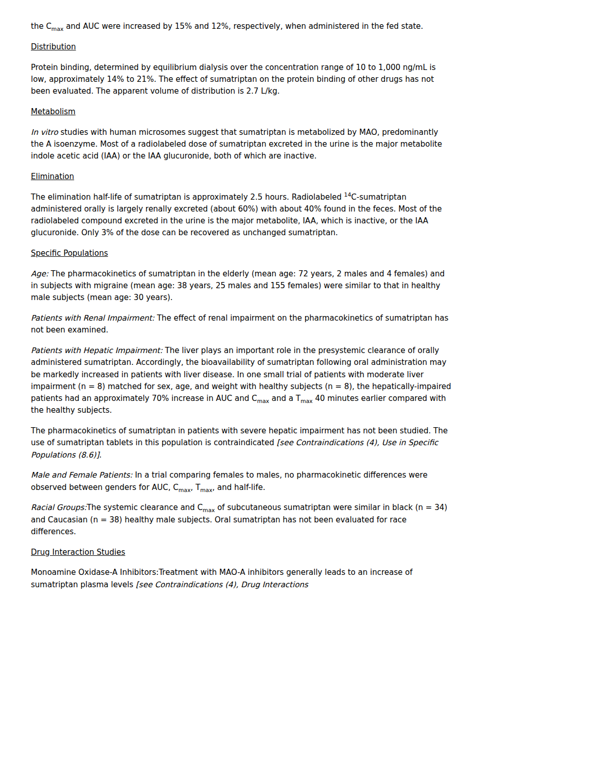the Cmax and AUC were increased by 15% and 12%, respectively, when administered in the fed state.
Distribution
Protein binding, determined by equilibrium dialysis over the concentration range of 10 to 1,000 ng/mL is low, approximately 14% to 21%. The effect of sumatriptan on the protein binding of other drugs has not been evaluated. The apparent volume of distribution is 2.7 L/kg.
Metabolism
In vitro studies with human microsomes suggest that sumatriptan is metabolized by MAO, predominantly the A isoenzyme. Most of a radiolabeled dose of sumatriptan excreted in the urine is the major metabolite indole acetic acid (IAA) or the IAA glucuronide, both of which are inactive.
Elimination
The elimination half-life of sumatriptan is approximately 2.5 hours. Radiolabeled 14C-sumatriptan administered orally is largely renally excreted (about 60%) with about 40% found in the feces. Most of the radiolabeled compound excreted in the urine is the major metabolite, IAA, which is inactive, or the IAA glucuronide. Only 3% of the dose can be recovered as unchanged sumatriptan.
Specific Populations
Age: The pharmacokinetics of sumatriptan in the elderly (mean age: 72 years, 2 males and 4 females) and in subjects with migraine (mean age: 38 years, 25 males and 155 females) were similar to that in healthy male subjects (mean age: 30 years).
Patients with Renal Impairment: The effect of renal impairment on the pharmacokinetics of sumatriptan has not been examined.
Patients with Hepatic Impairment: The liver plays an important role in the presystemic clearance of orally administered sumatriptan. Accordingly, the bioavailability of sumatriptan following oral administration may be markedly increased in patients with liver disease. In one small trial of patients with moderate liver impairment (n = 8) matched for sex, age, and weight with healthy subjects (n = 8), the hepatically-impaired patients had an approximately 70% increase in AUC and Cmax and a Tmax 40 minutes earlier compared with the healthy subjects.
The pharmacokinetics of sumatriptan in patients with severe hepatic impairment has not been studied. The use of sumatriptan tablets in this population is contraindicated [see Contraindications (4), Use in Specific Populations (8.6)].
Male and Female Patients: In a trial comparing females to males, no pharmacokinetic differences were observed between genders for AUC, Cmax, Tmax, and half-life.
Racial Groups: The systemic clearance and Cmax of subcutaneous sumatriptan were similar in black (n = 34) and Caucasian (n = 38) healthy male subjects. Oral sumatriptan has not been evaluated for race differences.
Drug Interaction Studies
Monoamine Oxidase-A Inhibitors:Treatment with MAO-A inhibitors generally leads to an increase of sumatriptan plasma levels [see Contraindications (4), Drug Interactions